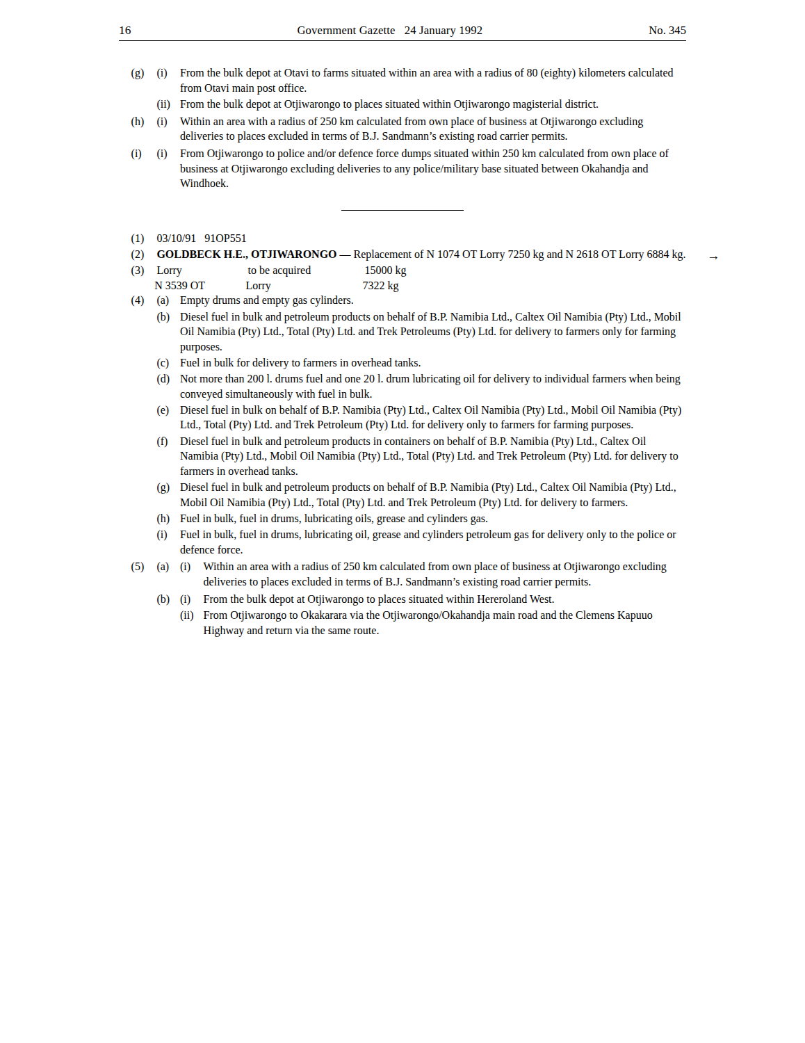16 Government Gazette 24 January 1992 No. 345
(g) (i) From the bulk depot at Otavi to farms situated within an area with a radius of 80 (eighty) kilometers calculated from Otavi main post office. (ii) From the bulk depot at Otjiwarongo to places situated within Otjiwarongo magisterial district.
(h) (i) Within an area with a radius of 250 km calculated from own place of business at Otjiwarongo excluding deliveries to places excluded in terms of B.J. Sandmann’s existing road carrier permits.
(i) (i) From Otjiwarongo to police and/or defence force dumps situated within 250 km calculated from own place of business at Otjiwarongo excluding deliveries to any police/military base situated between Okahandja and Windhoek.
(1) 03/10/91 91OP551
(2) GOLDBECK H.E., OTJIWARONGO — Replacement of N 1074 OT Lorry 7250 kg and N 2618 OT Lorry 6884 kg.→
(3) Lorry to be acquired 15000 kg
N 3539 OT Lorry 7322 kg
(4) (a) Empty drums and empty gas cylinders. (b) Diesel fuel in bulk and petroleum products on behalf of B.P. Namibia Ltd., Caltex Oil Namibia (Pty) Ltd., Mobil Oil Namibia (Pty) Ltd., Total (Pty) Ltd. and Trek Petroleums (Pty) Ltd. for delivery to farmers only for farming purposes. (c) Fuel in bulk for delivery to farmers in overhead tanks. (d) Not more than 200 l. drums fuel and one 20 l. drum lubricating oil for delivery to individual farmers when being conveyed simultaneously with fuel in bulk. (e) Diesel fuel in bulk on behalf of B.P. Namibia (Pty) Ltd., Caltex Oil Namibia (Pty) Ltd., Mobil Oil Namibia (Pty) Ltd., Total (Pty) Ltd. and Trek Petroleum (Pty) Ltd. for delivery only to farmers for farming purposes. (f) Diesel fuel in bulk and petroleum products in containers on behalf of B.P. Namibia (Pty) Ltd., Caltex Oil Namibia (Pty) Ltd., Mobil Oil Namibia (Pty) Ltd., Total (Pty) Ltd. and Trek Petroleum (Pty) Ltd. for delivery to farmers in overhead tanks. (g) Diesel fuel in bulk and petroleum products on behalf of B.P. Namibia (Pty) Ltd., Caltex Oil Namibia (Pty) Ltd., Mobil Oil Namibia (Pty) Ltd., Total (Pty) Ltd. and Trek Petroleum (Pty) Ltd. for delivery to farmers. (h) Fuel in bulk, fuel in drums, lubricating oils, grease and cylinders gas. (i) Fuel in bulk, fuel in drums, lubricating oil, grease and cylinders petroleum gas for delivery only to the police or defence force.
(5) (a) (i) Within an area with a radius of 250 km calculated from own place of business at Otjiwarongo excluding deliveries to places excluded in terms of B.J. Sandmann’s existing road carrier permits. (b) (i) From the bulk depot at Otjiwarongo to places situated within Hereroland West. (ii) From Otjiwarongo to Okakarara via the Otjiwarongo/Okahandja main road and the Clemens Kapuuo Highway and return via the same route.